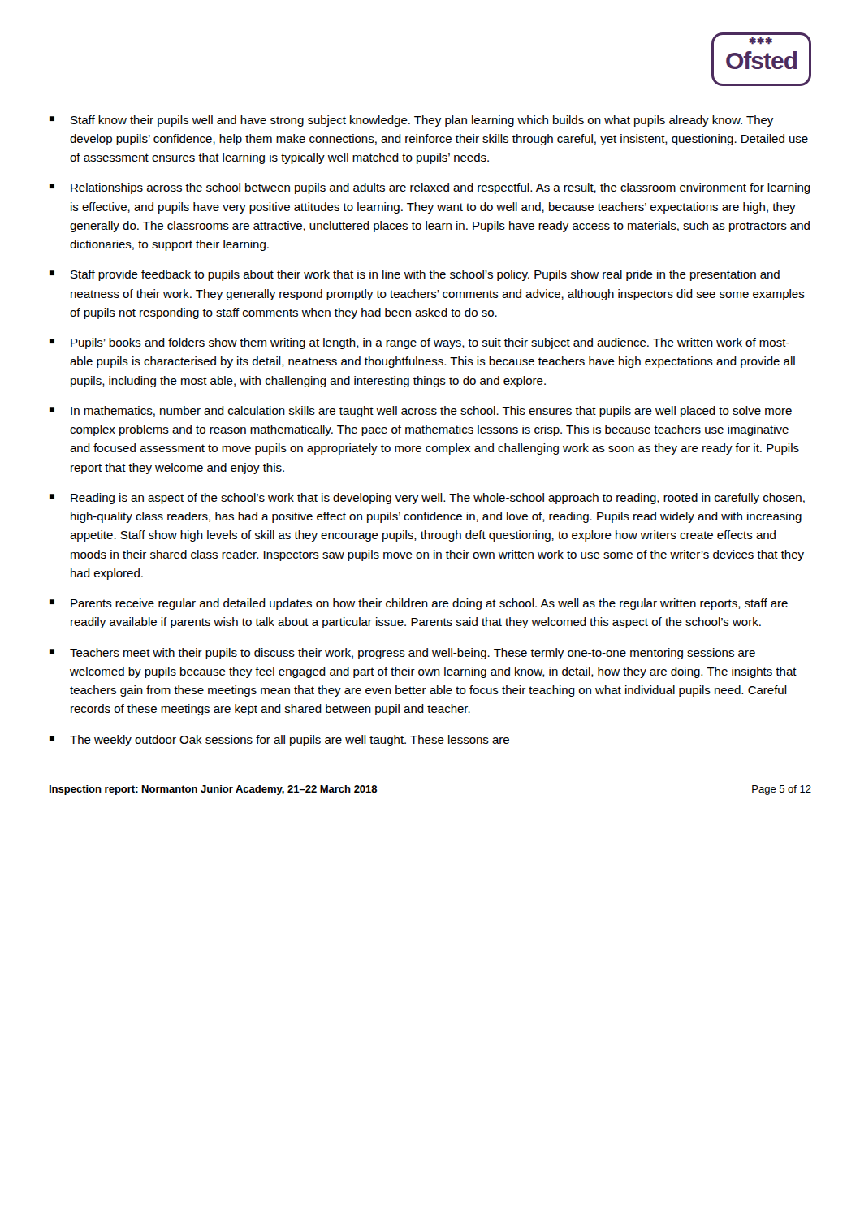✱✱✱Ofsted
Staff know their pupils well and have strong subject knowledge. They plan learning which builds on what pupils already know. They develop pupils’ confidence, help them make connections, and reinforce their skills through careful, yet insistent, questioning. Detailed use of assessment ensures that learning is typically well matched to pupils’ needs.
Relationships across the school between pupils and adults are relaxed and respectful. As a result, the classroom environment for learning is effective, and pupils have very positive attitudes to learning. They want to do well and, because teachers’ expectations are high, they generally do. The classrooms are attractive, uncluttered places to learn in. Pupils have ready access to materials, such as protractors and dictionaries, to support their learning.
Staff provide feedback to pupils about their work that is in line with the school’s policy. Pupils show real pride in the presentation and neatness of their work. They generally respond promptly to teachers’ comments and advice, although inspectors did see some examples of pupils not responding to staff comments when they had been asked to do so.
Pupils’ books and folders show them writing at length, in a range of ways, to suit their subject and audience. The written work of most-able pupils is characterised by its detail, neatness and thoughtfulness. This is because teachers have high expectations and provide all pupils, including the most able, with challenging and interesting things to do and explore.
In mathematics, number and calculation skills are taught well across the school. This ensures that pupils are well placed to solve more complex problems and to reason mathematically. The pace of mathematics lessons is crisp. This is because teachers use imaginative and focused assessment to move pupils on appropriately to more complex and challenging work as soon as they are ready for it. Pupils report that they welcome and enjoy this.
Reading is an aspect of the school’s work that is developing very well. The whole-school approach to reading, rooted in carefully chosen, high-quality class readers, has had a positive effect on pupils’ confidence in, and love of, reading. Pupils read widely and with increasing appetite. Staff show high levels of skill as they encourage pupils, through deft questioning, to explore how writers create effects and moods in their shared class reader. Inspectors saw pupils move on in their own written work to use some of the writer’s devices that they had explored.
Parents receive regular and detailed updates on how their children are doing at school. As well as the regular written reports, staff are readily available if parents wish to talk about a particular issue. Parents said that they welcomed this aspect of the school’s work.
Teachers meet with their pupils to discuss their work, progress and well-being. These termly one-to-one mentoring sessions are welcomed by pupils because they feel engaged and part of their own learning and know, in detail, how they are doing. The insights that teachers gain from these meetings mean that they are even better able to focus their teaching on what individual pupils need. Careful records of these meetings are kept and shared between pupil and teacher.
The weekly outdoor Oak sessions for all pupils are well taught. These lessons are
Inspection report: Normanton Junior Academy, 21–22 March 2018 Page 5 of 12